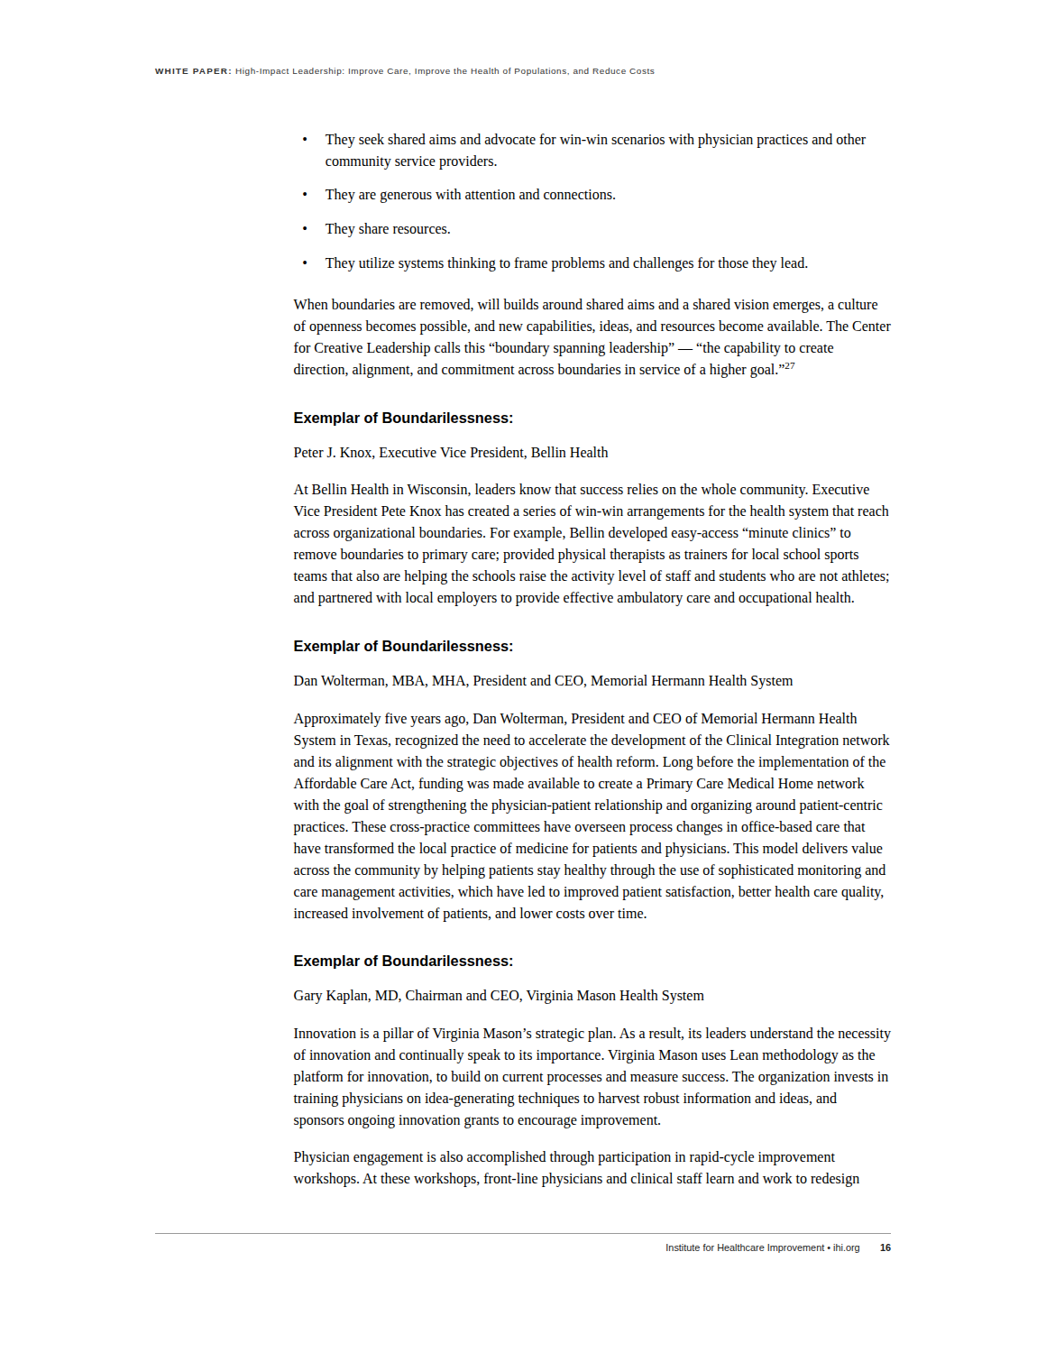WHITE PAPER: High-Impact Leadership: Improve Care, Improve the Health of Populations, and Reduce Costs
They seek shared aims and advocate for win-win scenarios with physician practices and other community service providers.
They are generous with attention and connections.
They share resources.
They utilize systems thinking to frame problems and challenges for those they lead.
When boundaries are removed, will builds around shared aims and a shared vision emerges, a culture of openness becomes possible, and new capabilities, ideas, and resources become available. The Center for Creative Leadership calls this “boundary spanning leadership” — “the capability to create direction, alignment, and commitment across boundaries in service of a higher goal.”27
Exemplar of Boundarilessness:
Peter J. Knox, Executive Vice President, Bellin Health
At Bellin Health in Wisconsin, leaders know that success relies on the whole community. Executive Vice President Pete Knox has created a series of win-win arrangements for the health system that reach across organizational boundaries. For example, Bellin developed easy-access “minute clinics” to remove boundaries to primary care; provided physical therapists as trainers for local school sports teams that also are helping the schools raise the activity level of staff and students who are not athletes; and partnered with local employers to provide effective ambulatory care and occupational health.
Exemplar of Boundarilessness:
Dan Wolterman, MBA, MHA, President and CEO, Memorial Hermann Health System
Approximately five years ago, Dan Wolterman, President and CEO of Memorial Hermann Health System in Texas, recognized the need to accelerate the development of the Clinical Integration network and its alignment with the strategic objectives of health reform. Long before the implementation of the Affordable Care Act, funding was made available to create a Primary Care Medical Home network with the goal of strengthening the physician-patient relationship and organizing around patient-centric practices. These cross-practice committees have overseen process changes in office-based care that have transformed the local practice of medicine for patients and physicians. This model delivers value across the community by helping patients stay healthy through the use of sophisticated monitoring and care management activities, which have led to improved patient satisfaction, better health care quality, increased involvement of patients, and lower costs over time.
Exemplar of Boundarilessness:
Gary Kaplan, MD, Chairman and CEO, Virginia Mason Health System
Innovation is a pillar of Virginia Mason’s strategic plan. As a result, its leaders understand the necessity of innovation and continually speak to its importance. Virginia Mason uses Lean methodology as the platform for innovation, to build on current processes and measure success. The organization invests in training physicians on idea-generating techniques to harvest robust information and ideas, and sponsors ongoing innovation grants to encourage improvement.
Physician engagement is also accomplished through participation in rapid-cycle improvement workshops. At these workshops, front-line physicians and clinical staff learn and work to redesign
Institute for Healthcare Improvement • ihi.org 16